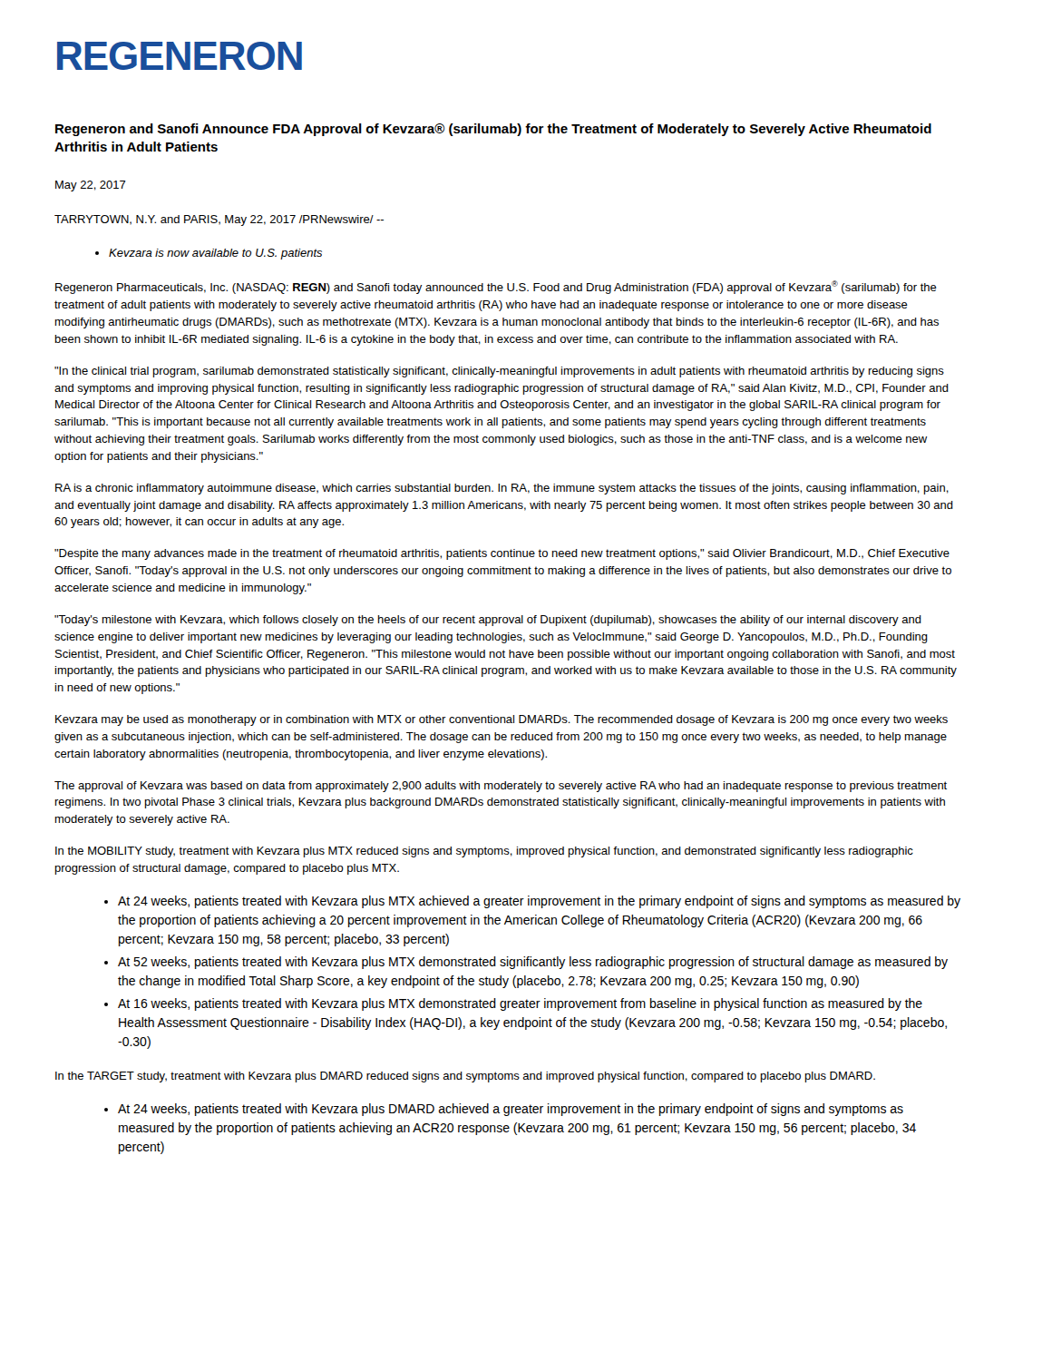REGENERON
Regeneron and Sanofi Announce FDA Approval of Kevzara® (sarilumab) for the Treatment of Moderately to Severely Active Rheumatoid Arthritis in Adult Patients
May 22, 2017
TARRYTOWN, N.Y. and PARIS, May 22, 2017 /PRNewswire/ --
Kevzara is now available to U.S. patients
Regeneron Pharmaceuticals, Inc. (NASDAQ: REGN) and Sanofi today announced the U.S. Food and Drug Administration (FDA) approval of Kevzara® (sarilumab) for the treatment of adult patients with moderately to severely active rheumatoid arthritis (RA) who have had an inadequate response or intolerance to one or more disease modifying antirheumatic drugs (DMARDs), such as methotrexate (MTX). Kevzara is a human monoclonal antibody that binds to the interleukin-6 receptor (IL-6R), and has been shown to inhibit IL-6R mediated signaling. IL-6 is a cytokine in the body that, in excess and over time, can contribute to the inflammation associated with RA.
"In the clinical trial program, sarilumab demonstrated statistically significant, clinically-meaningful improvements in adult patients with rheumatoid arthritis by reducing signs and symptoms and improving physical function, resulting in significantly less radiographic progression of structural damage of RA," said Alan Kivitz, M.D., CPI, Founder and Medical Director of the Altoona Center for Clinical Research and Altoona Arthritis and Osteoporosis Center, and an investigator in the global SARIL-RA clinical program for sarilumab. "This is important because not all currently available treatments work in all patients, and some patients may spend years cycling through different treatments without achieving their treatment goals. Sarilumab works differently from the most commonly used biologics, such as those in the anti-TNF class, and is a welcome new option for patients and their physicians."
RA is a chronic inflammatory autoimmune disease, which carries substantial burden. In RA, the immune system attacks the tissues of the joints, causing inflammation, pain, and eventually joint damage and disability. RA affects approximately 1.3 million Americans, with nearly 75 percent being women. It most often strikes people between 30 and 60 years old; however, it can occur in adults at any age.
"Despite the many advances made in the treatment of rheumatoid arthritis, patients continue to need new treatment options," said Olivier Brandicourt, M.D., Chief Executive Officer, Sanofi. "Today's approval in the U.S. not only underscores our ongoing commitment to making a difference in the lives of patients, but also demonstrates our drive to accelerate science and medicine in immunology."
"Today's milestone with Kevzara, which follows closely on the heels of our recent approval of Dupixent (dupilumab), showcases the ability of our internal discovery and science engine to deliver important new medicines by leveraging our leading technologies, such as VelocImmune," said George D. Yancopoulos, M.D., Ph.D., Founding Scientist, President, and Chief Scientific Officer, Regeneron. "This milestone would not have been possible without our important ongoing collaboration with Sanofi, and most importantly, the patients and physicians who participated in our SARIL-RA clinical program, and worked with us to make Kevzara available to those in the U.S. RA community in need of new options."
Kevzara may be used as monotherapy or in combination with MTX or other conventional DMARDs. The recommended dosage of Kevzara is 200 mg once every two weeks given as a subcutaneous injection, which can be self-administered. The dosage can be reduced from 200 mg to 150 mg once every two weeks, as needed, to help manage certain laboratory abnormalities (neutropenia, thrombocytopenia, and liver enzyme elevations).
The approval of Kevzara was based on data from approximately 2,900 adults with moderately to severely active RA who had an inadequate response to previous treatment regimens. In two pivotal Phase 3 clinical trials, Kevzara plus background DMARDs demonstrated statistically significant, clinically-meaningful improvements in patients with moderately to severely active RA.
In the MOBILITY study, treatment with Kevzara plus MTX reduced signs and symptoms, improved physical function, and demonstrated significantly less radiographic progression of structural damage, compared to placebo plus MTX.
At 24 weeks, patients treated with Kevzara plus MTX achieved a greater improvement in the primary endpoint of signs and symptoms as measured by the proportion of patients achieving a 20 percent improvement in the American College of Rheumatology Criteria (ACR20) (Kevzara 200 mg, 66 percent; Kevzara 150 mg, 58 percent; placebo, 33 percent)
At 52 weeks, patients treated with Kevzara plus MTX demonstrated significantly less radiographic progression of structural damage as measured by the change in modified Total Sharp Score, a key endpoint of the study (placebo, 2.78; Kevzara 200 mg, 0.25; Kevzara 150 mg, 0.90)
At 16 weeks, patients treated with Kevzara plus MTX demonstrated greater improvement from baseline in physical function as measured by the Health Assessment Questionnaire - Disability Index (HAQ-DI), a key endpoint of the study (Kevzara 200 mg, -0.58; Kevzara 150 mg, -0.54; placebo, -0.30)
In the TARGET study, treatment with Kevzara plus DMARD reduced signs and symptoms and improved physical function, compared to placebo plus DMARD.
At 24 weeks, patients treated with Kevzara plus DMARD achieved a greater improvement in the primary endpoint of signs and symptoms as measured by the proportion of patients achieving an ACR20 response (Kevzara 200 mg, 61 percent; Kevzara 150 mg, 56 percent; placebo, 34 percent)